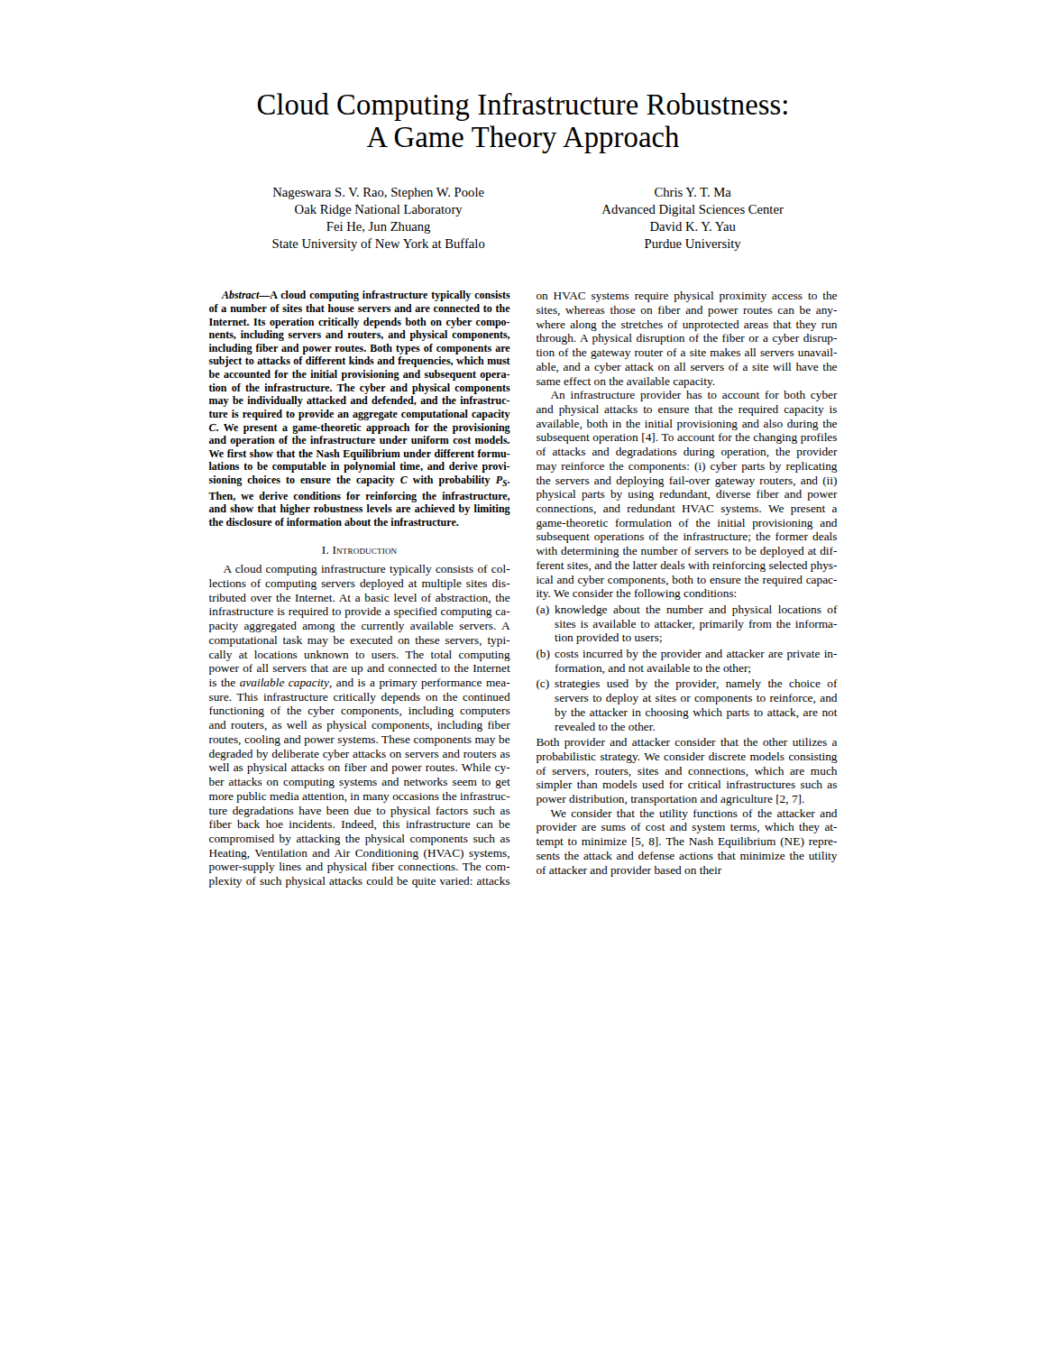Cloud Computing Infrastructure Robustness:
A Game Theory Approach
| Nageswara S. V. Rao, Stephen W. Poole Oak Ridge National Laboratory Fei He, Jun Zhuang State University of New York at Buffalo | Chris Y. T. Ma Advanced Digital Sciences Center David K. Y. Yau Purdue University |
Abstract—A cloud computing infrastructure typically consists of a number of sites that house servers and are connected to the Internet. Its operation critically depends both on cyber components, including servers and routers, and physical components, including fiber and power routes. Both types of components are subject to attacks of different kinds and frequencies, which must be accounted for the initial provisioning and subsequent operation of the infrastructure. The cyber and physical components may be individually attacked and defended, and the infrastructure is required to provide an aggregate computational capacity C. We present a game-theoretic approach for the provisioning and operation of the infrastructure under uniform cost models. We first show that the Nash Equilibrium under different formulations to be computable in polynomial time, and derive provisioning choices to ensure the capacity C with probability PS. Then, we derive conditions for reinforcing the infrastructure, and show that higher robustness levels are achieved by limiting the disclosure of information about the infrastructure.
I. Introduction
A cloud computing infrastructure typically consists of collections of computing servers deployed at multiple sites distributed over the Internet. At a basic level of abstraction, the infrastructure is required to provide a specified computing capacity aggregated among the currently available servers. A computational task may be executed on these servers, typically at locations unknown to users. The total computing power of all servers that are up and connected to the Internet is the available capacity, and is a primary performance measure. This infrastructure critically depends on the continued functioning of the cyber components, including computers and routers, as well as physical components, including fiber routes, cooling and power systems. These components may be degraded by deliberate cyber attacks on servers and routers as well as physical attacks on fiber and power routes. While cyber attacks on computing systems and networks seem to get more public media attention, in many occasions the infrastructure degradations have been due to physical factors such as fiber back hoe incidents. Indeed, this infrastructure can be compromised by attacking the physical components such as Heating, Ventilation and Air Conditioning (HVAC) systems, power-supply lines and physical fiber connections. The complexity of such physical attacks could be quite varied: attacks on HVAC systems require physical proximity access to the sites, whereas those on fiber and power routes can be anywhere along the stretches of unprotected areas that they run through. A physical disruption of the fiber or a cyber disruption of the gateway router of a site makes all servers unavailable, and a cyber attack on all servers of a site will have the same effect on the available capacity.
An infrastructure provider has to account for both cyber and physical attacks to ensure that the required capacity is available, both in the initial provisioning and also during the subsequent operation [4]. To account for the changing profiles of attacks and degradations during operation, the provider may reinforce the components: (i) cyber parts by replicating the servers and deploying fail-over gateway routers, and (ii) physical parts by using redundant, diverse fiber and power connections, and redundant HVAC systems. We present a game-theoretic formulation of the initial provisioning and subsequent operations of the infrastructure; the former deals with determining the number of servers to be deployed at different sites, and the latter deals with reinforcing selected physical and cyber components, both to ensure the required capacity. We consider the following conditions:
knowledge about the number and physical locations of sites is available to attacker, primarily from the information provided to users;
costs incurred by the provider and attacker are private information, and not available to the other;
strategies used by the provider, namely the choice of servers to deploy at sites or components to reinforce, and by the attacker in choosing which parts to attack, are not revealed to the other.
Both provider and attacker consider that the other utilizes a probabilistic strategy. We consider discrete models consisting of servers, routers, sites and connections, which are much simpler than models used for critical infrastructures such as power distribution, transportation and agriculture [2, 7].
We consider that the utility functions of the attacker and provider are sums of cost and system terms, which they attempt to minimize [5, 8]. The Nash Equilibrium (NE) represents the attack and defense actions that minimize the utility of attacker and provider based on their